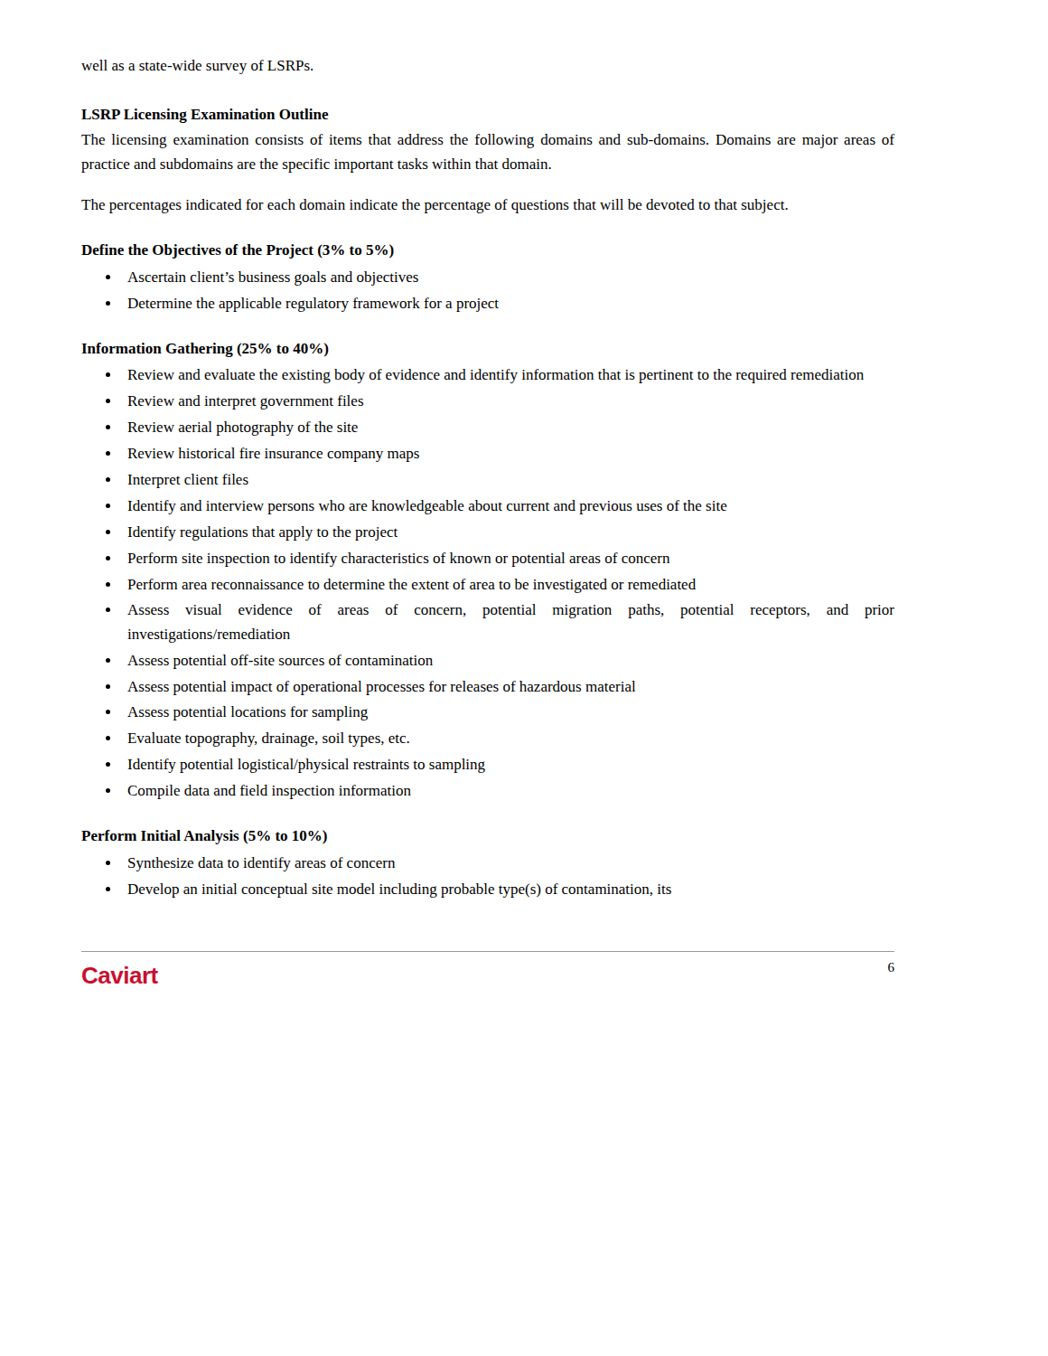well as a state-wide survey of LSRPs.
LSRP Licensing Examination Outline
The licensing examination consists of items that address the following domains and sub-domains. Domains are major areas of practice and subdomains are the specific important tasks within that domain.
The percentages indicated for each domain indicate the percentage of questions that will be devoted to that subject.
Define the Objectives of the Project (3% to 5%)
Ascertain client’s business goals and objectives
Determine the applicable regulatory framework for a project
Information Gathering (25% to 40%)
Review and evaluate the existing body of evidence and identify information that is pertinent to the required remediation
Review and interpret government files
Review aerial photography of the site
Review historical fire insurance company maps
Interpret client files
Identify and interview persons who are knowledgeable about current and previous uses of the site
Identify regulations that apply to the project
Perform site inspection to identify characteristics of known or potential areas of concern
Perform area reconnaissance to determine the extent of area to be investigated or remediated
Assess visual evidence of areas of concern, potential migration paths, potential receptors, and prior investigations/remediation
Assess potential off-site sources of contamination
Assess potential impact of operational processes for releases of hazardous material
Assess potential locations for sampling
Evaluate topography, drainage, soil types, etc.
Identify potential logistical/physical restraints to sampling
Compile data and field inspection information
Perform Initial Analysis (5% to 10%)
Synthesize data to identify areas of concern
Develop an initial conceptual site model including probable type(s) of contamination, its
Caviart 6